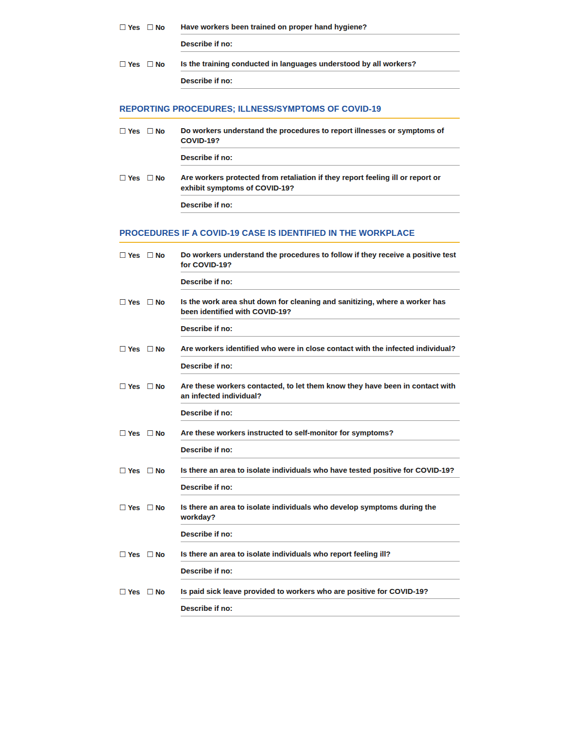☐ Yes☐ No
Have workers been trained on proper hand hygiene?
Describe if no:
☐ Yes☐ No
Is the training conducted in languages understood by all workers?
Describe if no:
Reporting Procedures; Illness/Symptoms of COVID-19
☐ Yes☐ No
Do workers understand the procedures to report illnesses or symptoms of COVID-19?
Describe if no:
☐ Yes☐ No
Are workers protected from retaliation if they report feeling ill or report or exhibit symptoms of COVID-19?
Describe if no:
Procedures if a COVID-19 Case is Identified in the Workplace
☐ Yes☐ No
Do workers understand the procedures to follow if they receive a positive test for COVID-19?
Describe if no:
☐ Yes☐ No
Is the work area shut down for cleaning and sanitizing, where a worker has been identified with COVID-19?
Describe if no:
☐ Yes☐ No
Are workers identified who were in close contact with the infected individual?
Describe if no:
☐ Yes☐ No
Are these workers contacted, to let them know they have been in contact with an infected individual?
Describe if no:
☐ Yes☐ No
Are these workers instructed to self-monitor for symptoms?
Describe if no:
☐ Yes☐ No
Is there an area to isolate individuals who have tested positive for COVID-19?
Describe if no:
☐ Yes☐ No
Is there an area to isolate individuals who develop symptoms during the workday?
Describe if no:
☐ Yes☐ No
Is there an area to isolate individuals who report feeling ill?
Describe if no:
☐ Yes☐ No
Is paid sick leave provided to workers who are positive for COVID-19?
Describe if no: